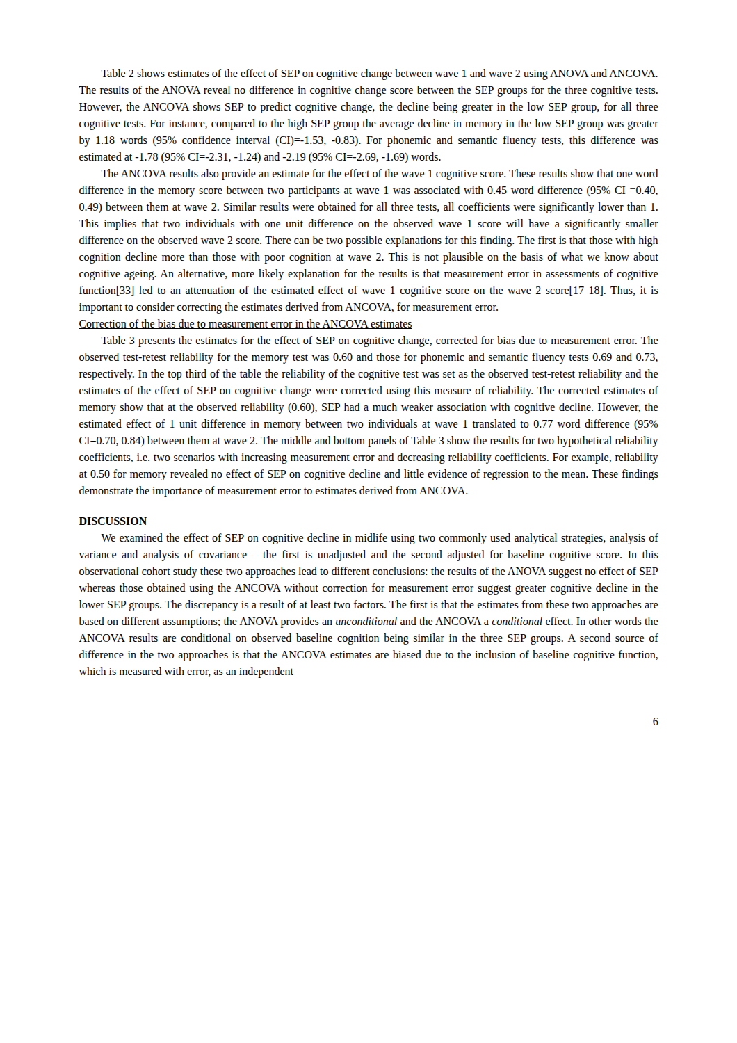Table 2 shows estimates of the effect of SEP on cognitive change between wave 1 and wave 2 using ANOVA and ANCOVA. The results of the ANOVA reveal no difference in cognitive change score between the SEP groups for the three cognitive tests. However, the ANCOVA shows SEP to predict cognitive change, the decline being greater in the low SEP group, for all three cognitive tests. For instance, compared to the high SEP group the average decline in memory in the low SEP group was greater by 1.18 words (95% confidence interval (CI)=-1.53, -0.83). For phonemic and semantic fluency tests, this difference was estimated at -1.78 (95% CI=-2.31, -1.24) and -2.19 (95% CI=-2.69, -1.69) words.
The ANCOVA results also provide an estimate for the effect of the wave 1 cognitive score. These results show that one word difference in the memory score between two participants at wave 1 was associated with 0.45 word difference (95% CI =0.40, 0.49) between them at wave 2. Similar results were obtained for all three tests, all coefficients were significantly lower than 1. This implies that two individuals with one unit difference on the observed wave 1 score will have a significantly smaller difference on the observed wave 2 score. There can be two possible explanations for this finding. The first is that those with high cognition decline more than those with poor cognition at wave 2. This is not plausible on the basis of what we know about cognitive ageing. An alternative, more likely explanation for the results is that measurement error in assessments of cognitive function[33] led to an attenuation of the estimated effect of wave 1 cognitive score on the wave 2 score[17 18]. Thus, it is important to consider correcting the estimates derived from ANCOVA, for measurement error.
Correction of the bias due to measurement error in the ANCOVA estimates
Table 3 presents the estimates for the effect of SEP on cognitive change, corrected for bias due to measurement error. The observed test-retest reliability for the memory test was 0.60 and those for phonemic and semantic fluency tests 0.69 and 0.73, respectively. In the top third of the table the reliability of the cognitive test was set as the observed test-retest reliability and the estimates of the effect of SEP on cognitive change were corrected using this measure of reliability. The corrected estimates of memory show that at the observed reliability (0.60), SEP had a much weaker association with cognitive decline. However, the estimated effect of 1 unit difference in memory between two individuals at wave 1 translated to 0.77 word difference (95% CI=0.70, 0.84) between them at wave 2. The middle and bottom panels of Table 3 show the results for two hypothetical reliability coefficients, i.e. two scenarios with increasing measurement error and decreasing reliability coefficients. For example, reliability at 0.50 for memory revealed no effect of SEP on cognitive decline and little evidence of regression to the mean. These findings demonstrate the importance of measurement error to estimates derived from ANCOVA.
DISCUSSION
We examined the effect of SEP on cognitive decline in midlife using two commonly used analytical strategies, analysis of variance and analysis of covariance – the first is unadjusted and the second adjusted for baseline cognitive score. In this observational cohort study these two approaches lead to different conclusions: the results of the ANOVA suggest no effect of SEP whereas those obtained using the ANCOVA without correction for measurement error suggest greater cognitive decline in the lower SEP groups. The discrepancy is a result of at least two factors. The first is that the estimates from these two approaches are based on different assumptions; the ANOVA provides an unconditional and the ANCOVA a conditional effect. In other words the ANCOVA results are conditional on observed baseline cognition being similar in the three SEP groups. A second source of difference in the two approaches is that the ANCOVA estimates are biased due to the inclusion of baseline cognitive function, which is measured with error, as an independent
6